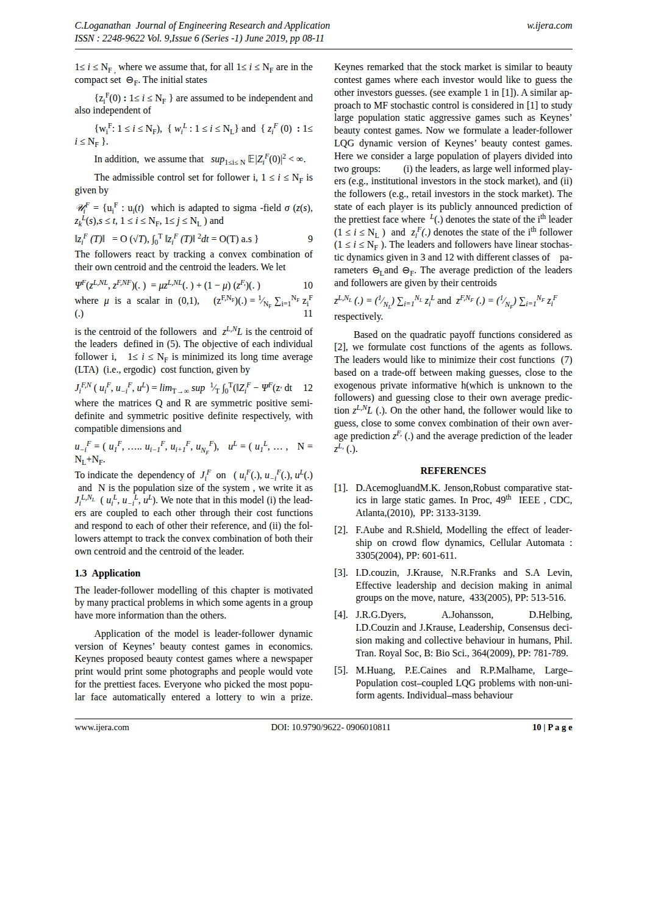C.Loganathan Journal of Engineering Research and Application w.ijera.com
ISSN : 2248-9622 Vol. 9,Issue 6 (Series -1) June 2019, pp 08-11
1≤ i ≤ NF , where we assume that, for all 1≤ i ≤ NF are in the compact set ⊖F. The initial states
{ziF(0) : 1≤ i ≤ NF } are assumed to be independent and also independent of
{wiF: 1 ≤ i ≤ NF), { wiL : 1 ≤ i ≤ NL} and { ziF (0) : 1≤ i ≤ NF }.
In addition, we assume that sup1≤i≤ N 𝔼|ZiF(0)|2 < ∞.
The admissible control set for follower i, 1 ≤ i ≤ NF is given by
𝒰iF = {uiF : ui(t) which is adapted to sigma -field σ (z(s), zkL(s),s ≤ t, 1 ≤ i ≤ NF, 1≤ j ≤ NL ) and
‖ziF (T)‖ = O (√T), ∫0T ‖ziF (T)‖ 2dt = O(T) a.s }9
The followers react by tracking a convex combination of their own centroid and the centroid the leaders. We let
ΨF(zL,NL, zF,NF)(. ) = μzL,NL(. ) + (1 − μ) (zF,)(. )10
where μ is a scalar in (0,1), (zF,NF)(.) = 1⁄NF ∑i=1NF ziF (.)11
is the centroid of the followers and zL,NL is the centroid of the leaders defined in (5). The objective of each individual follower i, 1≤ i ≤ NF is minimized its long time average (LTA) (i.e., ergodic) cost function, given by
JiF,N ( uiF, u−iF, uL) = limT→∞ sup 1⁄T ∫0T(‖ZiF − ΨF(z, dt12
where the matrices Q and R are symmetric positive semi- definite and symmetric positive definite respectively, with compatible dimensions and
u−iF = ( u1F, ….. ui−1F, ui+1F, uNFF), uL = ( u1L, … , N = NL+NF.
To indicate the dependency of JiF on ( uiF(.), u−iF(.), uL(.) and N is the population size of the system , we write it as JiL,NL ( uiL, u−iL, uL). We note that in this model (i) the leaders are coupled to each other through their cost functions and respond to each of other their reference, and (ii) the followers attempt to track the convex combination of both their own centroid and the centroid of the leader.
1.3 Application
The leader-follower modelling of this chapter is motivated by many practical problems in which some agents in a group have more information than the others.
Application of the model is leader-follower dynamic version of Keynes’ beauty contest games in economics. Keynes proposed beauty contest games where a newspaper print would print some photographs and people would vote for the prettiest faces. Everyone who picked the most popular face automatically entered a lottery to win a prize. Keynes remarked that the stock market is similar to beauty contest games where each investor would like to guess the other investors guesses. (see example 1 in [1]). A similar approach to MF stochastic control is considered in [1] to study large population static aggressive games such as Keynes’ beauty contest games. Now we formulate a leader-follower LQG dynamic version of Keynes’ beauty contest games. Here we consider a large population of players divided into two groups: (i) the leaders, as large well informed players (e.g., institutional investors in the stock market), and (ii) the followers (e.g., retail investors in the stock market). The state of each player is its publicly announced prediction of the prettiest face where L(.) denotes the state of the ith leader (1 ≤ i ≤ NL ) and ziF(.) denotes the state of the ith follower (1 ≤ i ≤ NF ). The leaders and followers have linear stochastic dynamics given in 3 and 12 with different classes of parameters ⊖Land ⊖F. The average prediction of the leaders and followers are given by their centroids
zL,NL (.) = (1⁄NL) ∑i=1NL ziL and zF,NF (.) = (1⁄NF) ∑i=1NF ziF
respectively.
Based on the quadratic payoff functions considered as [2], we formulate cost functions of the agents as follows. The leaders would like to minimize their cost functions (7) based on a trade-off between making guesses, close to the exogenous private informative h(which is unknown to the followers) and guessing close to their own average prediction zL,NL (.). On the other hand, the follower would like to guess, close to some convex combination of their own average prediction zF, (.) and the average prediction of the leader zL, (.).
REFERENCES
D.AcemogluandM.K. Jenson,Robust comparative statics in large static games. In Proc, 49th IEEE , CDC, Atlanta,(2010), PP: 3133-3139.
F.Aube and R.Shield, Modelling the effect of leadership on crowd flow dynamics, Cellular Automata : 3305(2004), PP: 601-611.
I.D.couzin, J.Krause, N.R.Franks and S.A Levin, Effective leadership and decision making in animal groups on the move, nature, 433(2005), PP: 513-516.
J.R.G.Dyers, A.Johansson, D.Helbing, I.D.Couzin and J.Krause, Leadership, Consensus decision making and collective behaviour in humans, Phil. Tran. Royal Soc, B: Bio Sci., 364(2009), PP: 781-789.
M.Huang, P.E.Caines and R.P.Malhame, Large–Population cost–coupled LQG problems with non-uniform agents. Individual–mass behaviour
www.ijera.com DOI: 10.9790/9622- 0906010811 10 | P a g e